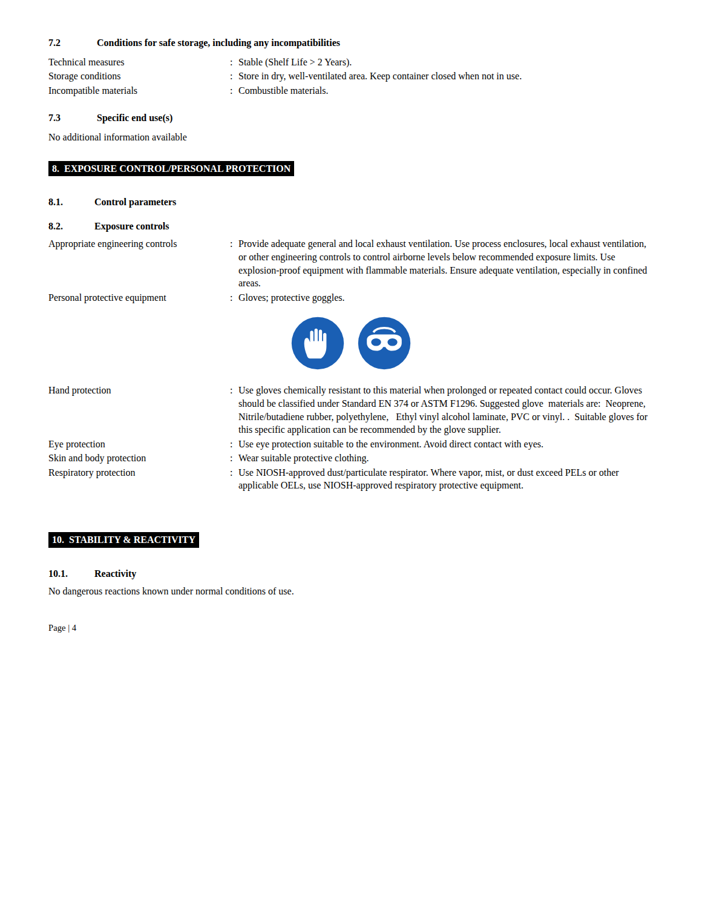7.2 Conditions for safe storage, including any incompatibilities
| Technical measures | : | Stable (Shelf Life > 2 Years). |
| Storage conditions | : | Store in dry, well-ventilated area. Keep container closed when not in use. |
| Incompatible materials | : | Combustible materials. |
7.3 Specific end use(s)
No additional information available
8. EXPOSURE CONTROL/PERSONAL PROTECTION
8.1. Control parameters
8.2. Exposure controls
| Appropriate engineering controls | : | Provide adequate general and local exhaust ventilation. Use process enclosures, local exhaust ventilation, or other engineering controls to control airborne levels below recommended exposure limits. Use explosion-proof equipment with flammable materials. Ensure adequate ventilation, especially in confined areas. |
| Personal protective equipment | : | Gloves; protective goggles. |
| Hand protection | : | Use gloves chemically resistant to this material when prolonged or repeated contact could occur. Gloves should be classified under Standard EN 374 or ASTM F1296. Suggested glove materials are: Neoprene, Nitrile/butadiene rubber, polyethylene, Ethyl vinyl alcohol laminate, PVC or vinyl. . Suitable gloves for this specific application can be recommended by the glove supplier. |
| Eye protection | : | Use eye protection suitable to the environment. Avoid direct contact with eyes. |
| Skin and body protection | : | Wear suitable protective clothing. |
| Respiratory protection | : | Use NIOSH-approved dust/particulate respirator. Where vapor, mist, or dust exceed PELs or other applicable OELs, use NIOSH-approved respiratory protective equipment. |
10. STABILITY & REACTIVITY
10.1. Reactivity
No dangerous reactions known under normal conditions of use.
Page | 4